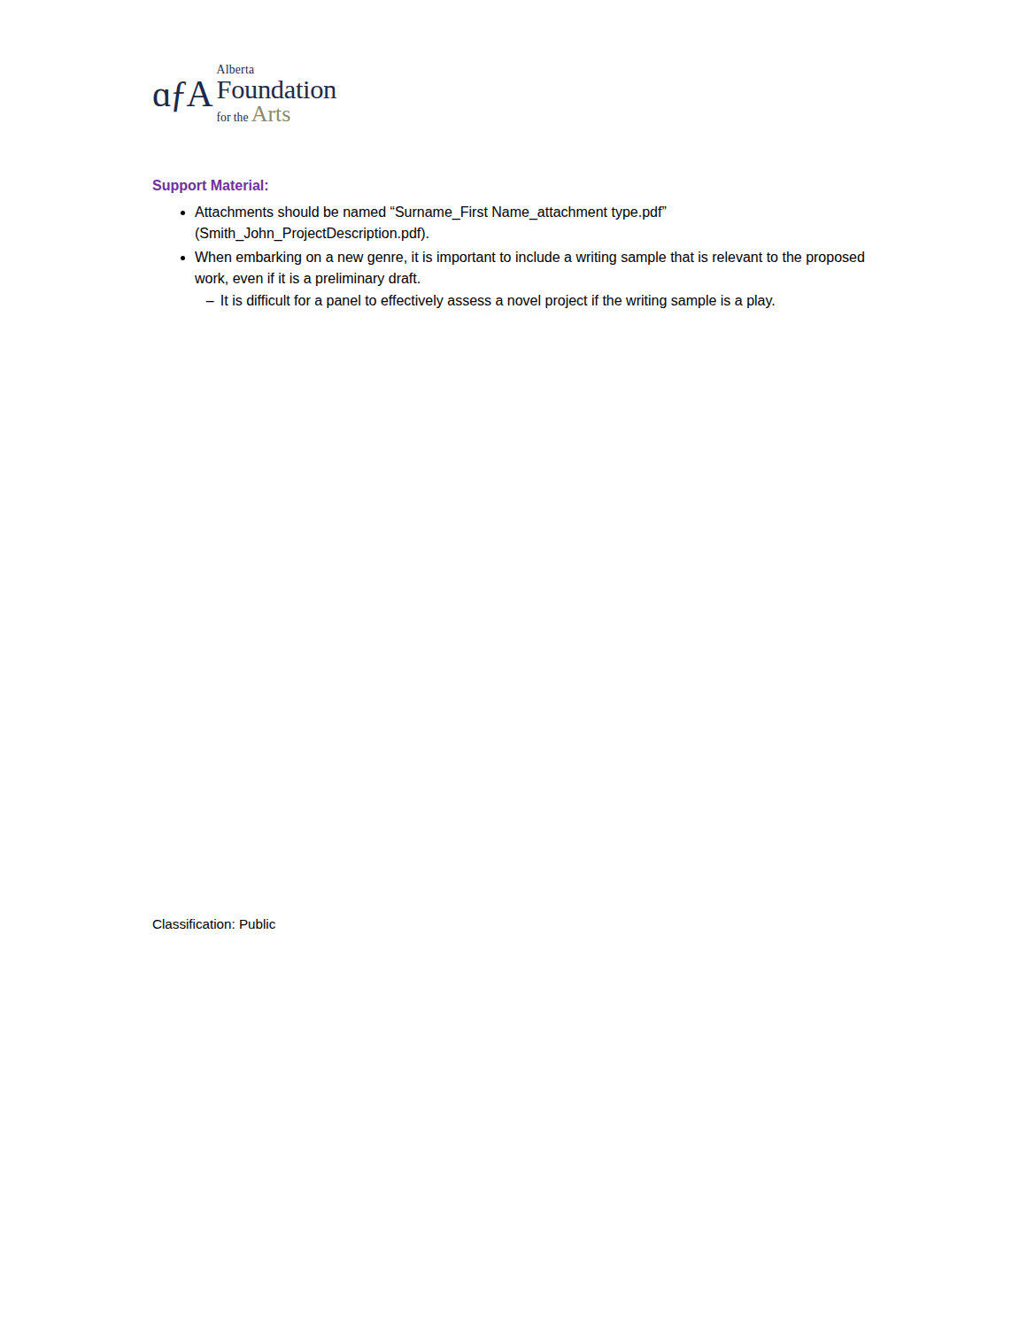ɑƒА Alberta Foundation for the Arts
Support Material:
Attachments should be named “Surname_First Name_attachment type.pdf” (Smith_John_ProjectDescription.pdf).
When embarking on a new genre, it is important to include a writing sample that is relevant to the proposed work, even if it is a preliminary draft.
It is difficult for a panel to effectively assess a novel project if the writing sample is a play.
Classification: Public